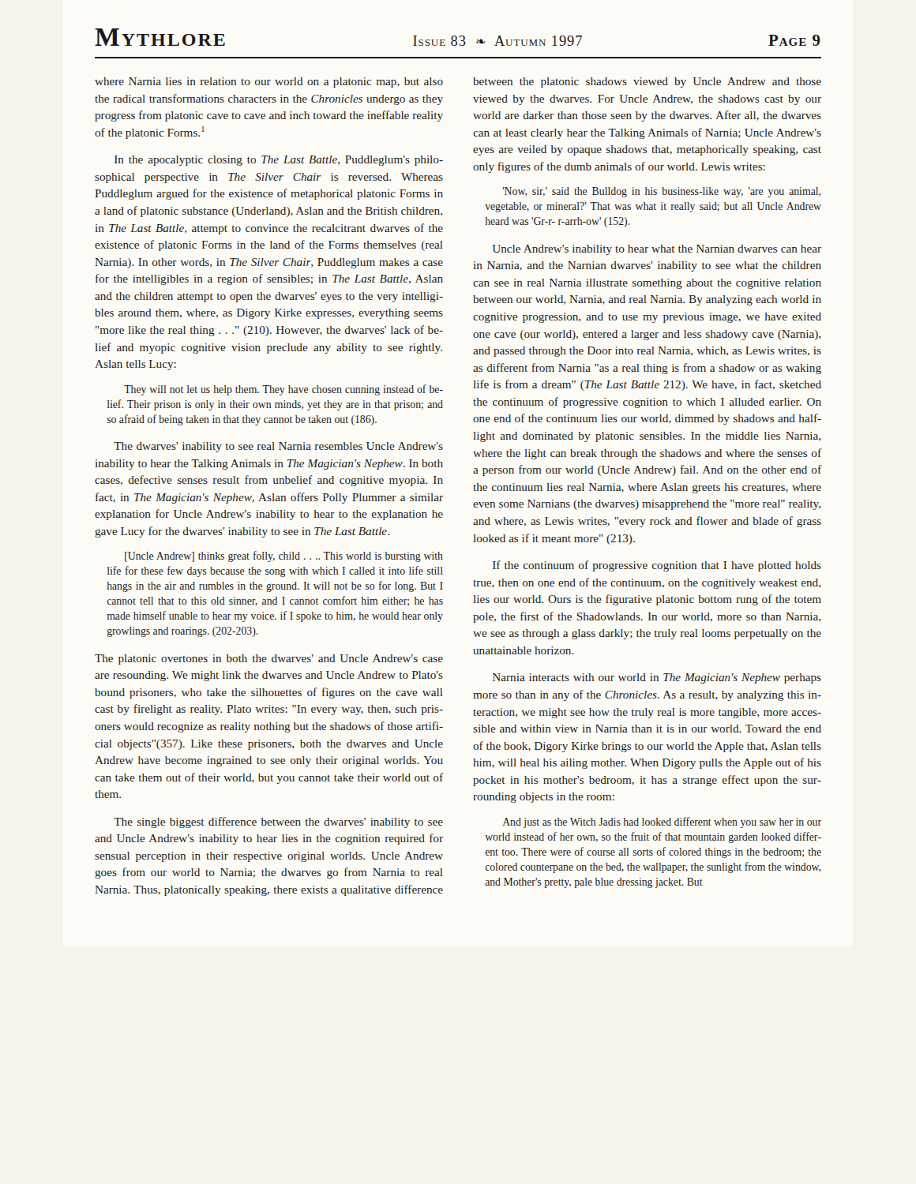Mythlore
Issue 83 ❧ Autumn 1997
Page 9
where Narnia lies in relation to our world on a platonic map, but also the radical transformations characters in the Chronicles undergo as they progress from platonic cave to cave and inch toward the ineffable reality of the platonic Forms.1
In the apocalyptic closing to The Last Battle, Puddleglum's philosophical perspective in The Silver Chair is reversed. Whereas Puddleglum argued for the existence of metaphorical platonic Forms in a land of platonic substance (Underland), Aslan and the British children, in The Last Battle, attempt to convince the recalcitrant dwarves of the existence of platonic Forms in the land of the Forms themselves (real Narnia). In other words, in The Silver Chair, Puddleglum makes a case for the intelligibles in a region of sensibles; in The Last Battle, Aslan and the children attempt to open the dwarves' eyes to the very intelligibles around them, where, as Digory Kirke expresses, everything seems "more like the real thing . . ." (210). However, the dwarves' lack of belief and myopic cognitive vision preclude any ability to see rightly. Aslan tells Lucy:
They will not let us help them. They have chosen cunning instead of belief. Their prison is only in their own minds, yet they are in that prison; and so afraid of being taken in that they cannot be taken out (186).
The dwarves' inability to see real Narnia resembles Uncle Andrew's inability to hear the Talking Animals in The Magician's Nephew. In both cases, defective senses result from unbelief and cognitive myopia. In fact, in The Magician's Nephew, Aslan offers Polly Plummer a similar explanation for Uncle Andrew's inability to hear to the explanation he gave Lucy for the dwarves' inability to see in The Last Battle.
[Uncle Andrew] thinks great folly, child . . .. This world is bursting with life for these few days because the song with which I called it into life still hangs in the air and rumbles in the ground. It will not be so for long. But I cannot tell that to this old sinner, and I cannot comfort him either; he has made himself unable to hear my voice. if I spoke to him, he would hear only growlings and roarings. (202-203).
The platonic overtones in both the dwarves' and Uncle Andrew's case are resounding. We might link the dwarves and Uncle Andrew to Plato's bound prisoners, who take the silhouettes of figures on the cave wall cast by firelight as reality. Plato writes: "In every way, then, such prisoners would recognize as reality nothing but the shadows of those artificial objects"(357). Like these prisoners, both the dwarves and Uncle Andrew have become ingrained to see only their original worlds. You can take them out of their world, but you cannot take their world out of them.
The single biggest difference between the dwarves' inability to see and Uncle Andrew's inability to hear lies in the cognition required for sensual perception in their respective original worlds. Uncle Andrew goes from our world to Narnia; the dwarves go from Narnia to real Narnia. Thus, platonically speaking, there exists a qualitative difference between the platonic shadows viewed by Uncle Andrew and those viewed by the dwarves. For Uncle Andrew, the shadows cast by our world are darker than those seen by the dwarves. After all, the dwarves can at least clearly hear the Talking Animals of Narnia; Uncle Andrew's eyes are veiled by opaque shadows that, metaphorically speaking, cast only figures of the dumb animals of our world. Lewis writes:
'Now, sir,' said the Bulldog in his business-like way, 'are you animal, vegetable, or mineral?' That was what it really said; but all Uncle Andrew heard was 'Gr-r- r-arrh-ow' (152).
Uncle Andrew's inability to hear what the Narnian dwarves can hear in Narnia, and the Narnian dwarves' inability to see what the children can see in real Narnia illustrate something about the cognitive relation between our world, Narnia, and real Narnia. By analyzing each world in cognitive progression, and to use my previous image, we have exited one cave (our world), entered a larger and less shadowy cave (Narnia), and passed through the Door into real Narnia, which, as Lewis writes, is as different from Narnia "as a real thing is from a shadow or as waking life is from a dream" (The Last Battle 212). We have, in fact, sketched the continuum of progressive cognition to which I alluded earlier. On one end of the continuum lies our world, dimmed by shadows and half-light and dominated by platonic sensibles. In the middle lies Narnia, where the light can break through the shadows and where the senses of a person from our world (Uncle Andrew) fail. And on the other end of the continuum lies real Narnia, where Aslan greets his creatures, where even some Narnians (the dwarves) misapprehend the "more real" reality, and where, as Lewis writes, "every rock and flower and blade of grass looked as if it meant more" (213).
If the continuum of progressive cognition that I have plotted holds true, then on one end of the continuum, on the cognitively weakest end, lies our world. Ours is the figurative platonic bottom rung of the totem pole, the first of the Shadowlands. In our world, more so than Narnia, we see as through a glass darkly; the truly real looms perpetually on the unattainable horizon.
Narnia interacts with our world in The Magician's Nephew perhaps more so than in any of the Chronicles. As a result, by analyzing this interaction, we might see how the truly real is more tangible, more accessible and within view in Narnia than it is in our world. Toward the end of the book, Digory Kirke brings to our world the Apple that, Aslan tells him, will heal his ailing mother. When Digory pulls the Apple out of his pocket in his mother's bedroom, it has a strange effect upon the surrounding objects in the room:
And just as the Witch Jadis had looked different when you saw her in our world instead of her own, so the fruit of that mountain garden looked different too. There were of course all sorts of colored things in the bedroom; the colored counterpane on the bed, the wallpaper, the sunlight from the window, and Mother's pretty, pale blue dressing jacket. But